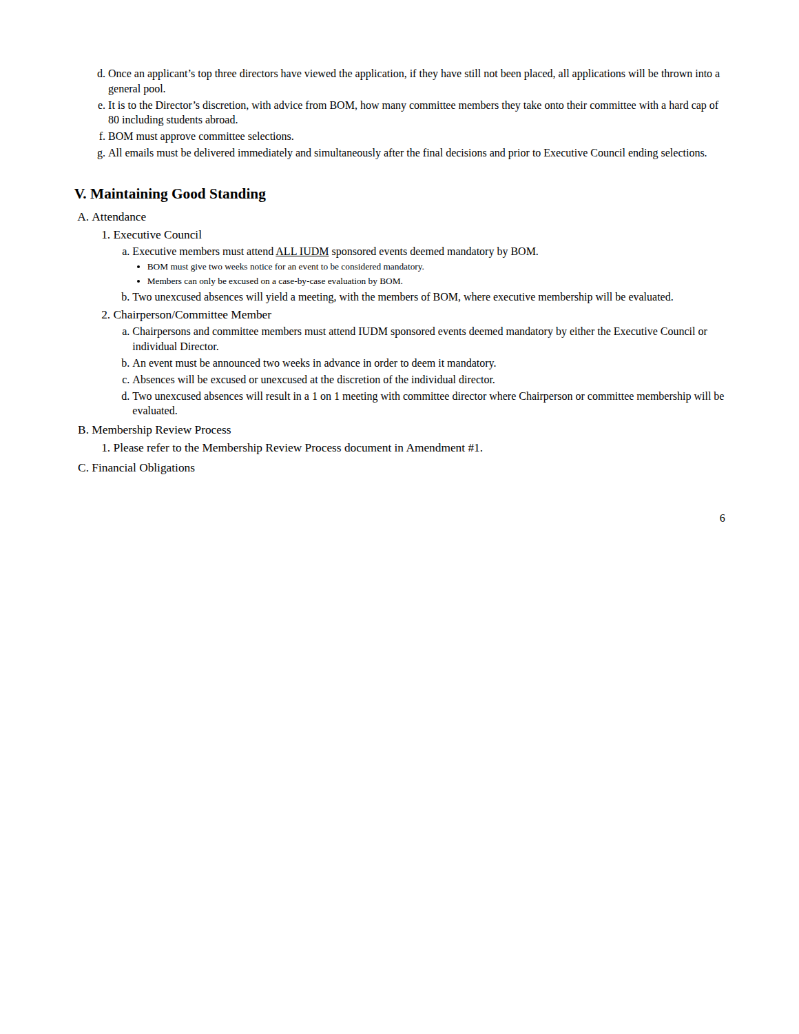Once an applicant’s top three directors have viewed the application, if they have still not been placed, all applications will be thrown into a general pool.
It is to the Director’s discretion, with advice from BOM, how many committee members they take onto their committee with a hard cap of 80 including students abroad.
BOM must approve committee selections.
All emails must be delivered immediately and simultaneously after the final decisions and prior to Executive Council ending selections.
V. Maintaining Good Standing
Attendance
Executive Council
Executive members must attend ALL IUDM sponsored events deemed mandatory by BOM.
BOM must give two weeks notice for an event to be considered mandatory.
Members can only be excused on a case-by-case evaluation by BOM.
Two unexcused absences will yield a meeting, with the members of BOM, where executive membership will be evaluated.
Chairperson/Committee Member
Chairpersons and committee members must attend IUDM sponsored events deemed mandatory by either the Executive Council or individual Director.
An event must be announced two weeks in advance in order to deem it mandatory.
Absences will be excused or unexcused at the discretion of the individual director.
Two unexcused absences will result in a 1 on 1 meeting with committee director where Chairperson or committee membership will be evaluated.
Membership Review Process
Please refer to the Membership Review Process document in Amendment #1.
Financial Obligations
6